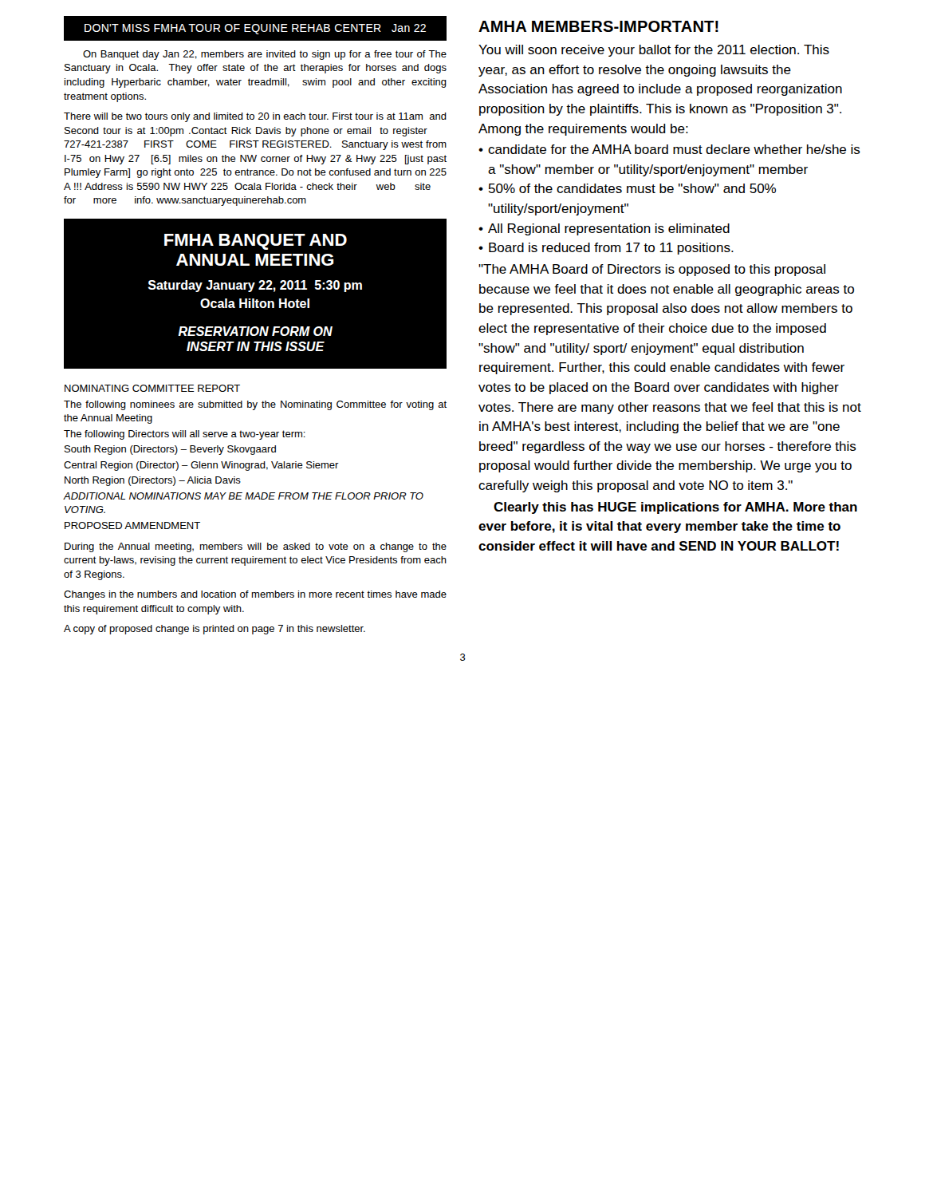DON'T MISS FMHA TOUR OF EQUINE REHAB CENTER Jan 22
On Banquet day Jan 22, members are invited to sign up for a free tour of The Sanctuary in Ocala. They offer state of the art therapies for horses and dogs including Hyperbaric chamber, water treadmill, swim pool and other exciting treatment options.
There will be two tours only and limited to 20 in each tour. First tour is at 11am and Second tour is at 1:00pm .Contact Rick Davis by phone or email to register 727-421-2387 FIRST COME FIRST REGISTERED. Sanctuary is west from I-75 on Hwy 27 [6.5] miles on the NW corner of Hwy 27 & Hwy 225 [just past Plumley Farm] go right onto 225 to entrance. Do not be confused and turn on 225 A !!! Address is 5590 NW HWY 225 Ocala Florida - check their web site for more info. www.sanctuaryequinerehab.com
FMHA BANQUET AND
ANNUAL MEETING
Saturday January 22, 2011 5:30 pm
Ocala Hilton Hotel
RESERVATION FORM ON
INSERT IN THIS ISSUE
NOMINATING COMMITTEE REPORT
The following nominees are submitted by the Nominating Committee for voting at the Annual Meeting
The following Directors will all serve a two-year term:
South Region (Directors) – Beverly Skovgaard
Central Region (Director) – Glenn Winograd, Valarie Siemer
North Region (Directors) – Alicia Davis
ADDITIONAL NOMINATIONS MAY BE MADE FROM THE FLOOR PRIOR TO VOTING.
PROPOSED AMMENDMENT
During the Annual meeting, members will be asked to vote on a change to the current by-laws, revising the current requirement to elect Vice Presidents from each of 3 Regions.
Changes in the numbers and location of members in more recent times have made this requirement difficult to comply with.
A copy of proposed change is printed on page 7 in this newsletter.
AMHA MEMBERS-IMPORTANT!
You will soon receive your ballot for the 2011 election. This year, as an effort to resolve the ongoing lawsuits the Association has agreed to include a proposed reorganization proposition by the plaintiffs. This is known as "Proposition 3". Among the requirements would be:
candidate for the AMHA board must declare whether he/she is a "show" member or "utility/sport/enjoyment" member
50% of the candidates must be "show" and 50% "utility/sport/enjoyment"
All Regional representation is eliminated
Board is reduced from 17 to 11 positions.
"The AMHA Board of Directors is opposed to this proposal because we feel that it does not enable all geographic areas to be represented. This proposal also does not allow members to elect the representative of their choice due to the imposed "show" and "utility/ sport/ enjoyment" equal distribution requirement. Further, this could enable candidates with fewer votes to be placed on the Board over candidates with higher votes. There are many other reasons that we feel that this is not in AMHA's best interest, including the belief that we are "one breed" regardless of the way we use our horses - therefore this proposal would further divide the membership. We urge you to carefully weigh this proposal and vote NO to item 3."
Clearly this has HUGE implications for AMHA. More than ever before, it is vital that every member take the time to consider effect it will have and SEND IN YOUR BALLOT!
3